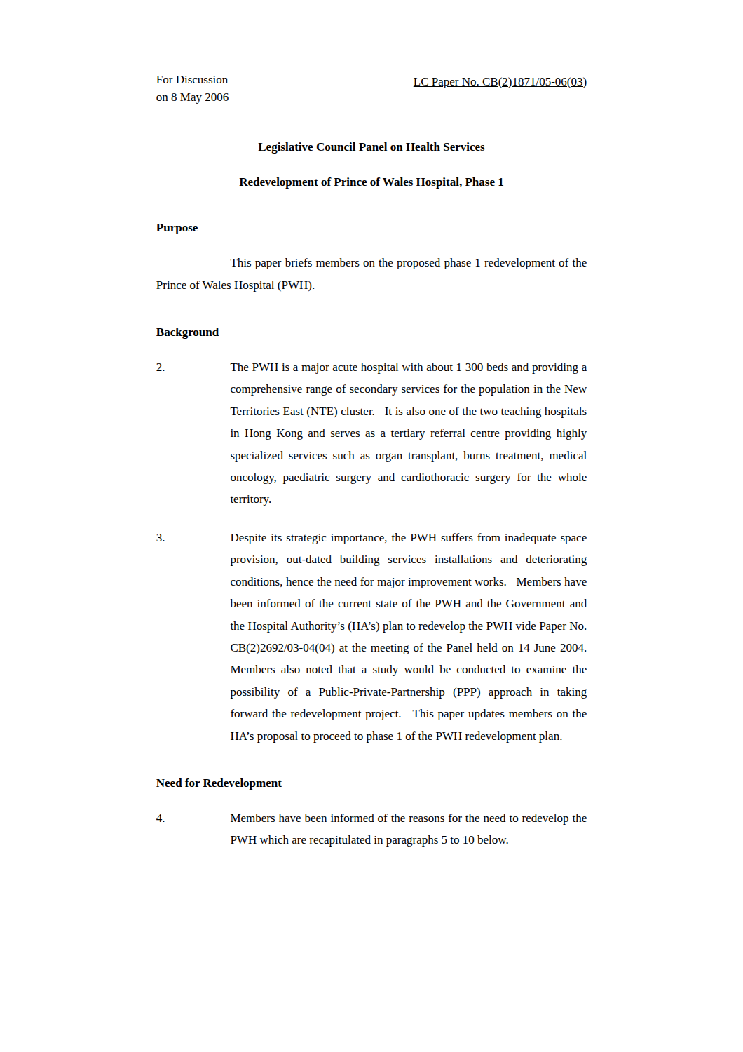For Discussion
on 8 May 2006
LC Paper No. CB(2)1871/05-06(03)
Legislative Council Panel on Health Services Redevelopment of Prince of Wales Hospital, Phase 1
Purpose
This paper briefs members on the proposed phase 1 redevelopment of the Prince of Wales Hospital (PWH).
Background
2.
The PWH is a major acute hospital with about 1 300 beds and providing a comprehensive range of secondary services for the population in the New Territories East (NTE) cluster. It is also one of the two teaching hospitals in Hong Kong and serves as a tertiary referral centre providing highly specialized services such as organ transplant, burns treatment, medical oncology, paediatric surgery and cardiothoracic surgery for the whole territory.
3.
Despite its strategic importance, the PWH suffers from inadequate space provision, out-dated building services installations and deteriorating conditions, hence the need for major improvement works. Members have been informed of the current state of the PWH and the Government and the Hospital Authority’s (HA’s) plan to redevelop the PWH vide Paper No. CB(2)2692/03-04(04) at the meeting of the Panel held on 14 June 2004. Members also noted that a study would be conducted to examine the possibility of a Public-Private-Partnership (PPP) approach in taking forward the redevelopment project. This paper updates members on the HA’s proposal to proceed to phase 1 of the PWH redevelopment plan.
Need for Redevelopment
4.
Members have been informed of the reasons for the need to redevelop the PWH which are recapitulated in paragraphs 5 to 10 below.